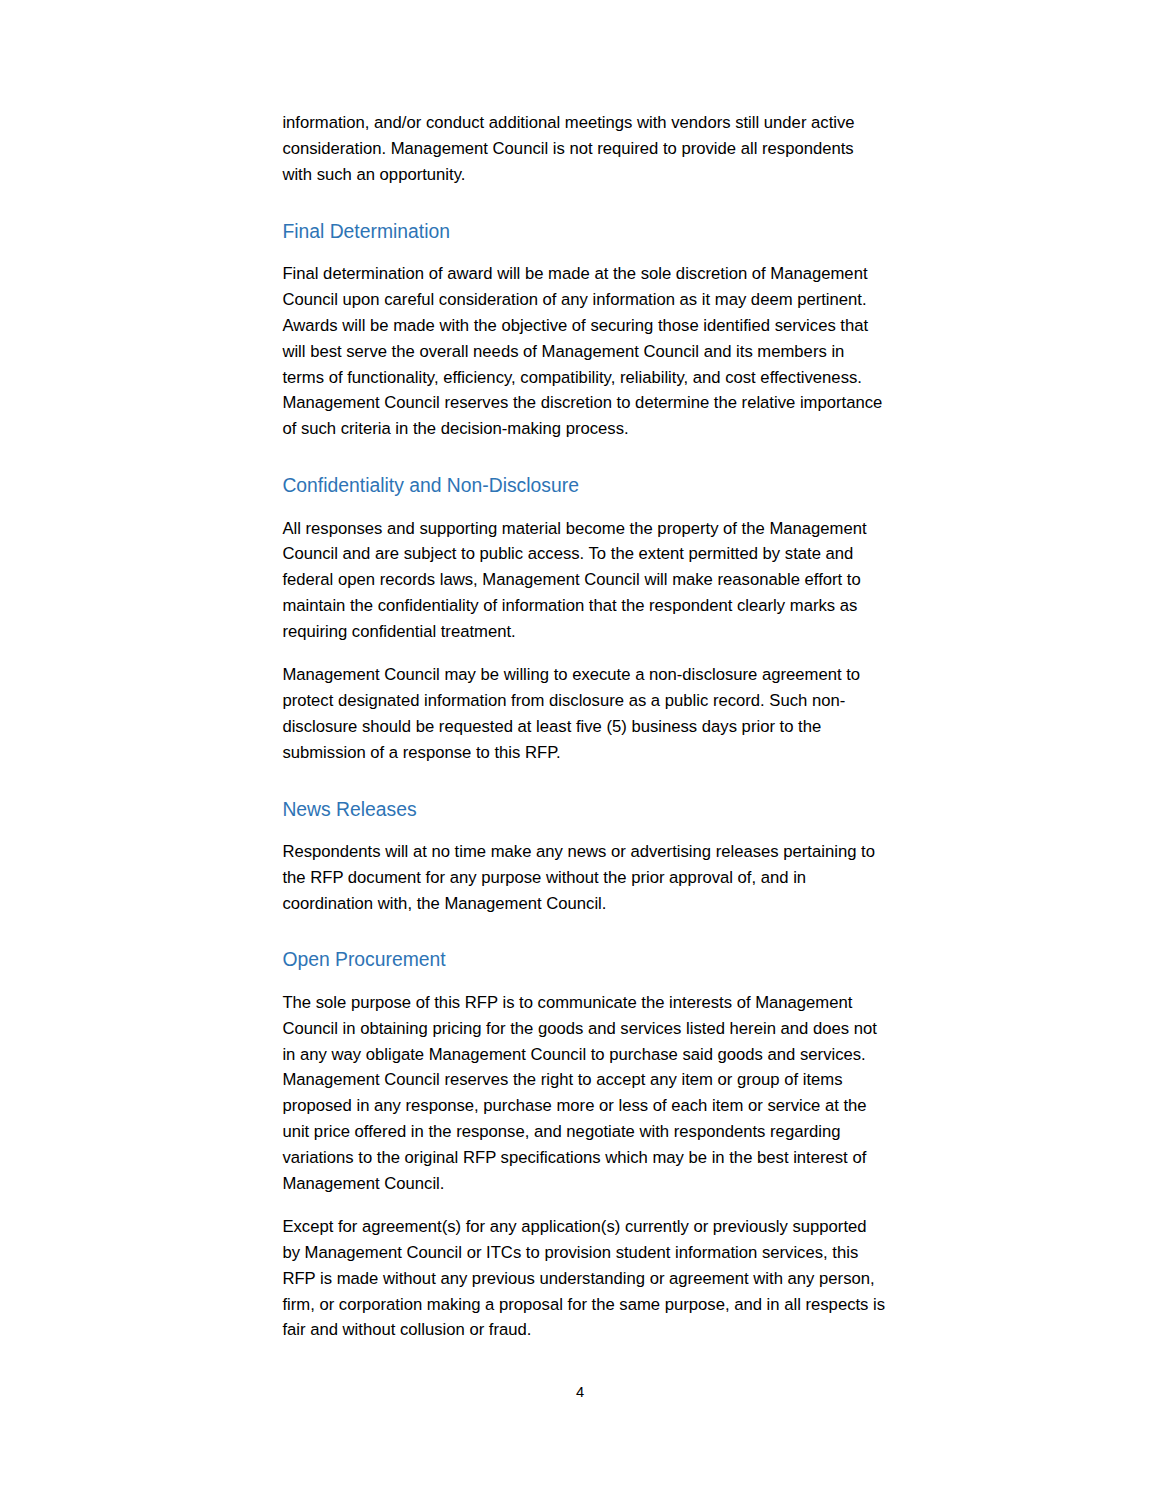information, and/or conduct additional meetings with vendors still under active consideration. Management Council is not required to provide all respondents with such an opportunity.
Final Determination
Final determination of award will be made at the sole discretion of Management Council upon careful consideration of any information as it may deem pertinent. Awards will be made with the objective of securing those identified services that will best serve the overall needs of Management Council and its members in terms of functionality, efficiency, compatibility, reliability, and cost effectiveness. Management Council reserves the discretion to determine the relative importance of such criteria in the decision-making process.
Confidentiality and Non-Disclosure
All responses and supporting material become the property of the Management Council and are subject to public access. To the extent permitted by state and federal open records laws, Management Council will make reasonable effort to maintain the confidentiality of information that the respondent clearly marks as requiring confidential treatment.
Management Council may be willing to execute a non-disclosure agreement to protect designated information from disclosure as a public record. Such non-disclosure should be requested at least five (5) business days prior to the submission of a response to this RFP.
News Releases
Respondents will at no time make any news or advertising releases pertaining to the RFP document for any purpose without the prior approval of, and in coordination with, the Management Council.
Open Procurement
The sole purpose of this RFP is to communicate the interests of Management Council in obtaining pricing for the goods and services listed herein and does not in any way obligate Management Council to purchase said goods and services. Management Council reserves the right to accept any item or group of items proposed in any response, purchase more or less of each item or service at the unit price offered in the response, and negotiate with respondents regarding variations to the original RFP specifications which may be in the best interest of Management Council.
Except for agreement(s) for any application(s) currently or previously supported by Management Council or ITCs to provision student information services, this RFP is made without any previous understanding or agreement with any person, firm, or corporation making a proposal for the same purpose, and in all respects is fair and without collusion or fraud.
4